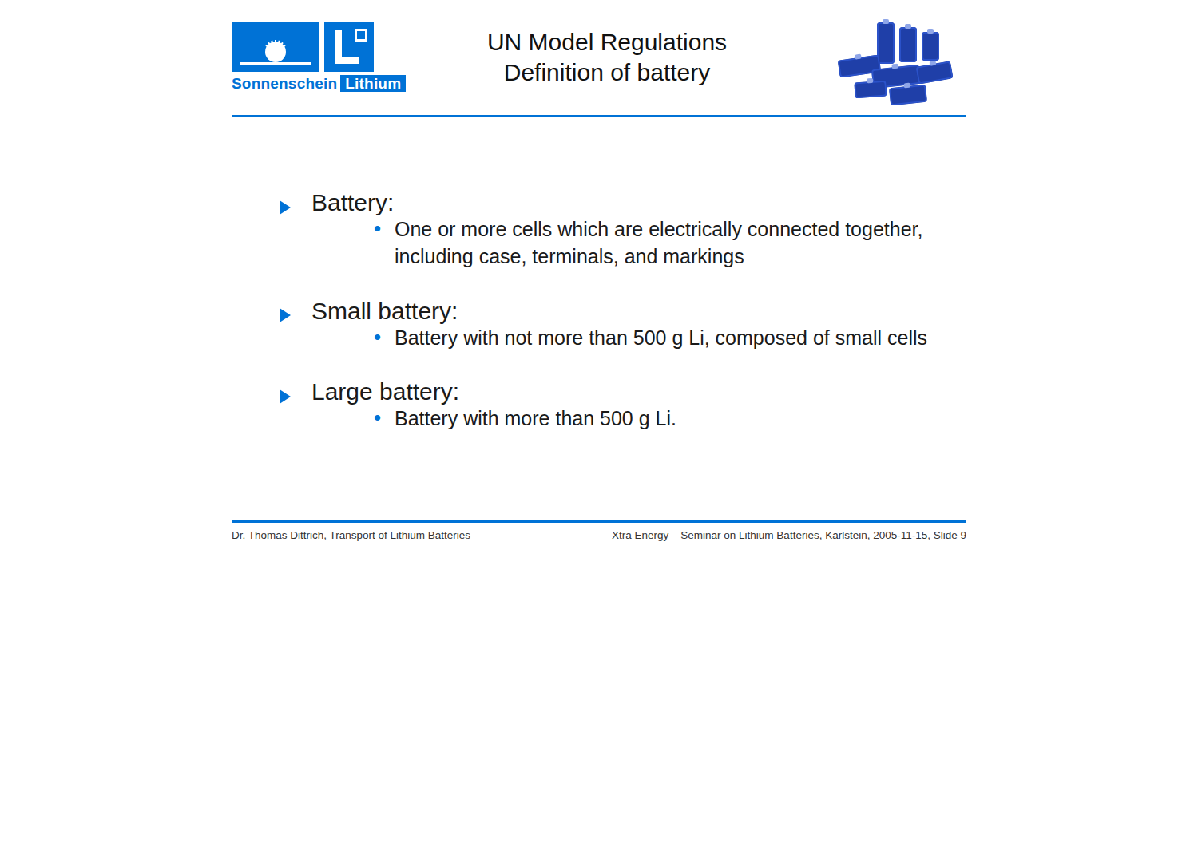SonnenscheinLithium
UN Model Regulations
Definition of battery
Battery:
One or more cells which are electrically connected together, including case, terminals, and markings
Small battery:
Battery with not more than 500 g Li, composed of small cells
Large battery:
Battery with more than 500 g Li.
Dr. Thomas Dittrich, Transport of Lithium Batteries
Xtra Energy – Seminar on Lithium Batteries, Karlstein, 2005-11-15, Slide 9